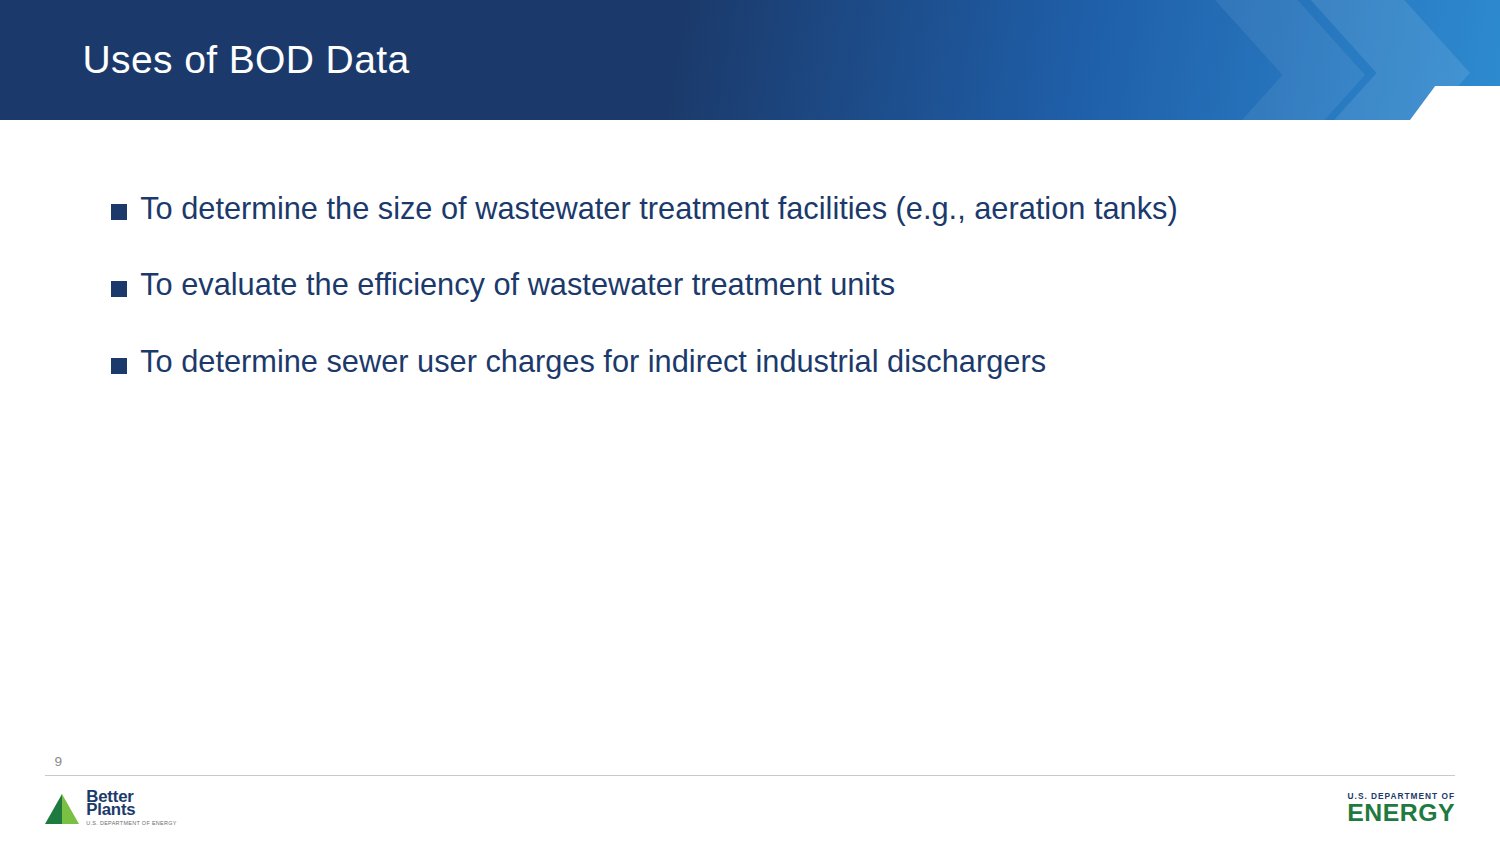Uses of BOD Data
To determine the size of wastewater treatment facilities (e.g., aeration tanks)
To evaluate the efficiency of wastewater treatment units
To determine sewer user charges for indirect industrial dischargers
9
Better Plants U.S. Department of Energy
U.S. Department of
ENERGY